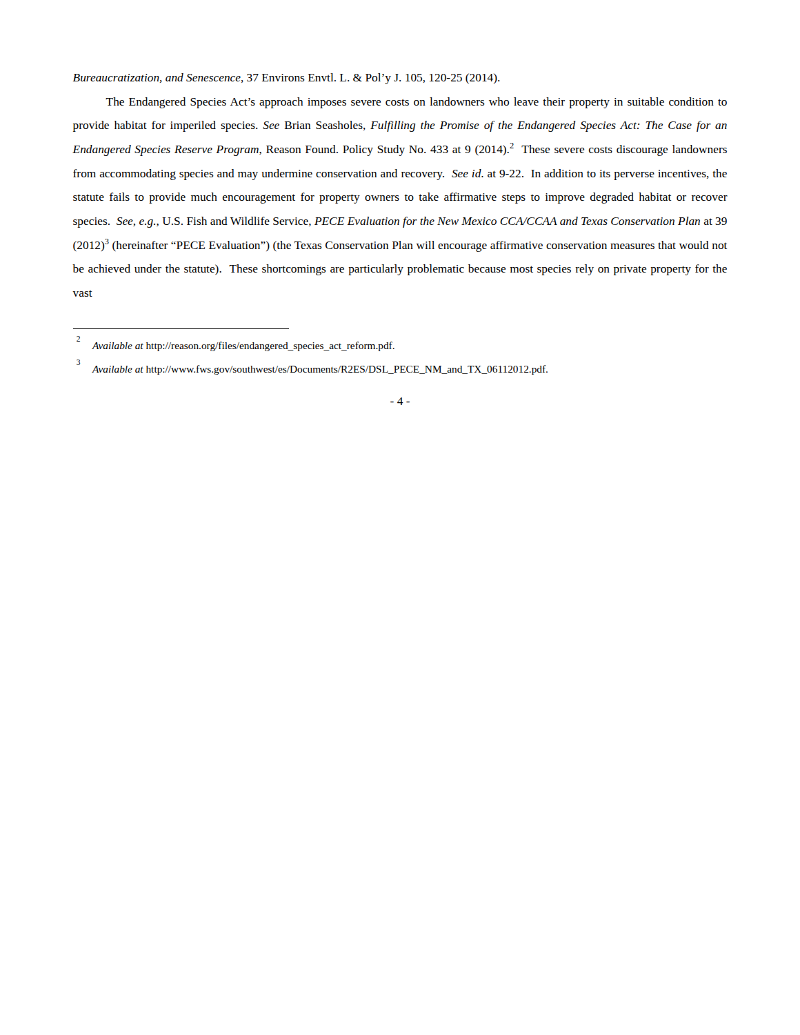Bureaucratization, and Senescence, 37 Environs Envtl. L. & Pol’y J. 105, 120-25 (2014).
The Endangered Species Act’s approach imposes severe costs on landowners who leave their property in suitable condition to provide habitat for imperiled species. See Brian Seasholes, Fulfilling the Promise of the Endangered Species Act: The Case for an Endangered Species Reserve Program, Reason Found. Policy Study No. 433 at 9 (2014).2 These severe costs discourage landowners from accommodating species and may undermine conservation and recovery. See id. at 9-22. In addition to its perverse incentives, the statute fails to provide much encouragement for property owners to take affirmative steps to improve degraded habitat or recover species. See, e.g., U.S. Fish and Wildlife Service, PECE Evaluation for the New Mexico CCA/CCAA and Texas Conservation Plan at 39 (2012)3 (hereinafter “PECE Evaluation”) (the Texas Conservation Plan will encourage affirmative conservation measures that would not be achieved under the statute). These shortcomings are particularly problematic because most species rely on private property for the vast
2 Available at http://reason.org/files/endangered_species_act_reform.pdf.
3 Available at http://www.fws.gov/southwest/es/Documents/R2ES/DSL_PECE_NM_and_TX_06112012.pdf.
- 4 -